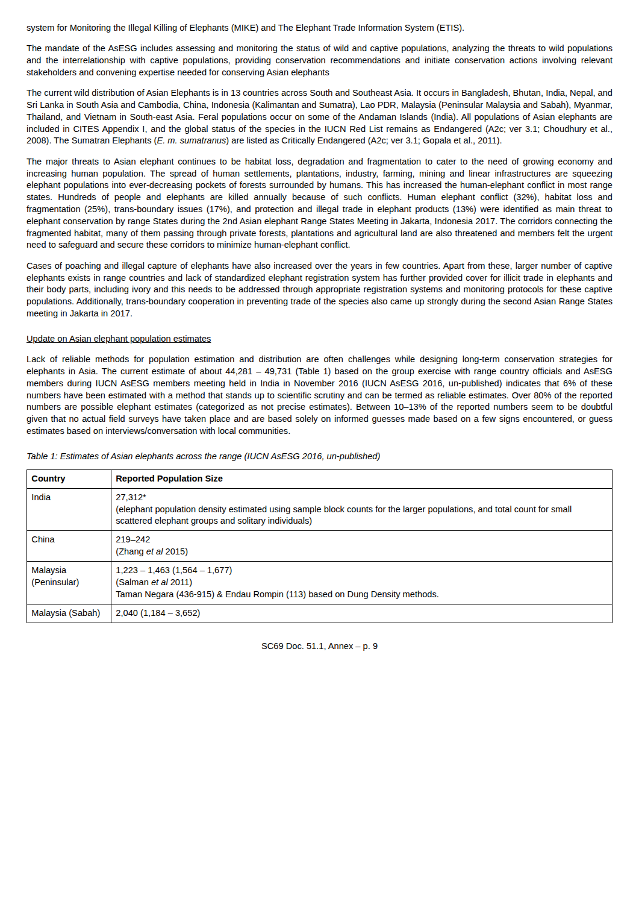system for Monitoring the Illegal Killing of Elephants (MIKE) and The Elephant Trade Information System (ETIS).
The mandate of the AsESG includes assessing and monitoring the status of wild and captive populations, analyzing the threats to wild populations and the interrelationship with captive populations, providing conservation recommendations and initiate conservation actions involving relevant stakeholders and convening expertise needed for conserving Asian elephants
The current wild distribution of Asian Elephants is in 13 countries across South and Southeast Asia. It occurs in Bangladesh, Bhutan, India, Nepal, and Sri Lanka in South Asia and Cambodia, China, Indonesia (Kalimantan and Sumatra), Lao PDR, Malaysia (Peninsular Malaysia and Sabah), Myanmar, Thailand, and Vietnam in South-east Asia. Feral populations occur on some of the Andaman Islands (India). All populations of Asian elephants are included in CITES Appendix I, and the global status of the species in the IUCN Red List remains as Endangered (A2c; ver 3.1; Choudhury et al., 2008). The Sumatran Elephants (E. m. sumatranus) are listed as Critically Endangered (A2c; ver 3.1; Gopala et al., 2011).
The major threats to Asian elephant continues to be habitat loss, degradation and fragmentation to cater to the need of growing economy and increasing human population. The spread of human settlements, plantations, industry, farming, mining and linear infrastructures are squeezing elephant populations into ever-decreasing pockets of forests surrounded by humans. This has increased the human-elephant conflict in most range states. Hundreds of people and elephants are killed annually because of such conflicts. Human elephant conflict (32%), habitat loss and fragmentation (25%), trans-boundary issues (17%), and protection and illegal trade in elephant products (13%) were identified as main threat to elephant conservation by range States during the 2nd Asian elephant Range States Meeting in Jakarta, Indonesia 2017. The corridors connecting the fragmented habitat, many of them passing through private forests, plantations and agricultural land are also threatened and members felt the urgent need to safeguard and secure these corridors to minimize human-elephant conflict.
Cases of poaching and illegal capture of elephants have also increased over the years in few countries. Apart from these, larger number of captive elephants exists in range countries and lack of standardized elephant registration system has further provided cover for illicit trade in elephants and their body parts, including ivory and this needs to be addressed through appropriate registration systems and monitoring protocols for these captive populations. Additionally, trans-boundary cooperation in preventing trade of the species also came up strongly during the second Asian Range States meeting in Jakarta in 2017.
Update on Asian elephant population estimates
Lack of reliable methods for population estimation and distribution are often challenges while designing long-term conservation strategies for elephants in Asia. The current estimate of about 44,281 – 49,731 (Table 1) based on the group exercise with range country officials and AsESG members during IUCN AsESG members meeting held in India in November 2016 (IUCN AsESG 2016, un-published) indicates that 6% of these numbers have been estimated with a method that stands up to scientific scrutiny and can be termed as reliable estimates. Over 80% of the reported numbers are possible elephant estimates (categorized as not precise estimates). Between 10–13% of the reported numbers seem to be doubtful given that no actual field surveys have taken place and are based solely on informed guesses made based on a few signs encountered, or guess estimates based on interviews/conversation with local communities.
Table 1: Estimates of Asian elephants across the range (IUCN AsESG 2016, un-published)
| Country | Reported Population Size |
| --- | --- |
| India | 27,312* (elephant population density estimated using sample block counts for the larger populations, and total count for small scattered elephant groups and solitary individuals) |
| China | 219–242 (Zhang et al 2015) |
| Malaysia (Peninsular) | 1,223 – 1,463 (1,564 – 1,677) (Salman et al 2011) Taman Negara (436-915) & Endau Rompin (113) based on Dung Density methods. |
| Malaysia (Sabah) | 2,040 (1,184 – 3,652) |
SC69 Doc. 51.1, Annex – p. 9